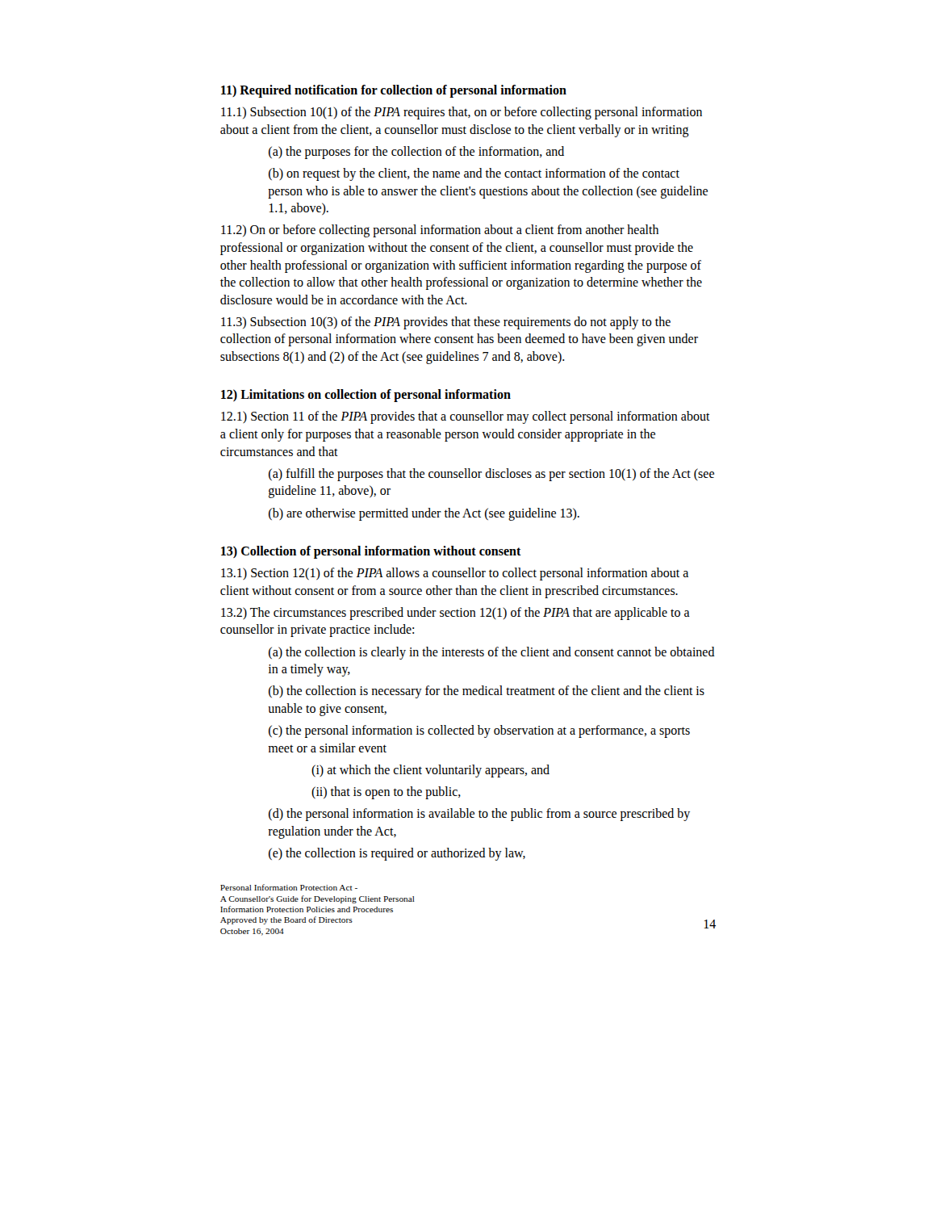11) Required notification for collection of personal information
11.1) Subsection 10(1) of the PIPA requires that, on or before collecting personal information about a client from the client, a counsellor must disclose to the client verbally or in writing
(a) the purposes for the collection of the information, and
(b) on request by the client, the name and the contact information of the contact person who is able to answer the client's questions about the collection (see guideline 1.1, above).
11.2) On or before collecting personal information about a client from another health professional or organization without the consent of the client, a counsellor must provide the other health professional or organization with sufficient information regarding the purpose of the collection to allow that other health professional or organization to determine whether the disclosure would be in accordance with the Act.
11.3) Subsection 10(3) of the PIPA provides that these requirements do not apply to the collection of personal information where consent has been deemed to have been given under subsections 8(1) and (2) of the Act (see guidelines 7 and 8, above).
12) Limitations on collection of personal information
12.1) Section 11 of the PIPA provides that a counsellor may collect personal information about a client only for purposes that a reasonable person would consider appropriate in the circumstances and that
(a) fulfill the purposes that the counsellor discloses as per section 10(1) of the Act (see guideline 11, above), or
(b) are otherwise permitted under the Act (see guideline 13).
13) Collection of personal information without consent
13.1) Section 12(1) of the PIPA allows a counsellor to collect personal information about a client without consent or from a source other than the client in prescribed circumstances.
13.2) The circumstances prescribed under section 12(1) of the PIPA that are applicable to a counsellor in private practice include:
(a) the collection is clearly in the interests of the client and consent cannot be obtained in a timely way,
(b) the collection is necessary for the medical treatment of the client and the client is unable to give consent,
(c) the personal information is collected by observation at a performance, a sports meet or a similar event
(i) at which the client voluntarily appears, and
(ii) that is open to the public,
(d) the personal information is available to the public from a source prescribed by regulation under the Act,
(e) the collection is required or authorized by law,
Personal Information Protection Act -
A Counsellor's Guide for Developing Client Personal
Information Protection Policies and Procedures
Approved by the Board of Directors
October 16, 2004 14